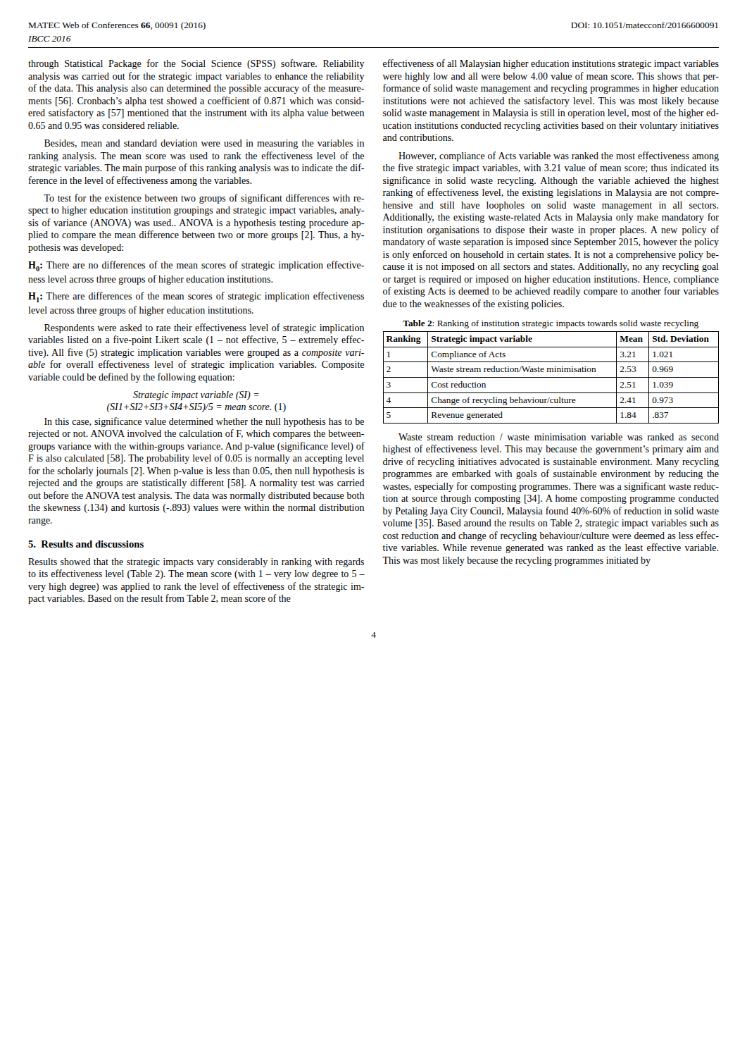MATEC Web of Conferences 66, 00091 (2016)
IBCC 2016
DOI: 10.1051/matecconf/20166600091
through Statistical Package for the Social Science (SPSS) software. Reliability analysis was carried out for the strategic impact variables to enhance the reliability of the data. This analysis also can determined the possible accuracy of the measurements [56]. Cronbach’s alpha test showed a coefficient of 0.871 which was considered satisfactory as [57] mentioned that the instrument with its alpha value between 0.65 and 0.95 was considered reliable.
Besides, mean and standard deviation were used in measuring the variables in ranking analysis. The mean score was used to rank the effectiveness level of the strategic variables. The main purpose of this ranking analysis was to indicate the difference in the level of effectiveness among the variables.
To test for the existence between two groups of significant differences with respect to higher education institution groupings and strategic impact variables, analysis of variance (ANOVA) was used.. ANOVA is a hypothesis testing procedure applied to compare the mean difference between two or more groups [2]. Thus, a hypothesis was developed:
H0: There are no differences of the mean scores of strategic implication effectiveness level across three groups of higher education institutions.
H1: There are differences of the mean scores of strategic implication effectiveness level across three groups of higher education institutions.
Respondents were asked to rate their effectiveness level of strategic implication variables listed on a five-point Likert scale (1 – not effective, 5 – extremely effective). All five (5) strategic implication variables were grouped as a composite variable for overall effectiveness level of strategic implication variables. Composite variable could be defined by the following equation:
Strategic impact variable (SI) =
(SI1+SI2+SI3+SI4+SI5)/5 = mean score. (1)
In this case, significance value determined whether the null hypothesis has to be rejected or not. ANOVA involved the calculation of F, which compares the between-groups variance with the within-groups variance. And p-value (significance level) of F is also calculated [58]. The probability level of 0.05 is normally an accepting level for the scholarly journals [2]. When p-value is less than 0.05, then null hypothesis is rejected and the groups are statistically different [58]. A normality test was carried out before the ANOVA test analysis. The data was normally distributed because both the skewness (.134) and kurtosis (-.893) values were within the normal distribution range.
5. Results and discussions
Results showed that the strategic impacts vary considerably in ranking with regards to its effectiveness level (Table 2). The mean score (with 1 – very low degree to 5 – very high degree) was applied to rank the level of effectiveness of the strategic impact variables. Based on the result from Table 2, mean score of the
effectiveness of all Malaysian higher education institutions strategic impact variables were highly low and all were below 4.00 value of mean score. This shows that performance of solid waste management and recycling programmes in higher education institutions were not achieved the satisfactory level. This was most likely because solid waste management in Malaysia is still in operation level, most of the higher education institutions conducted recycling activities based on their voluntary initiatives and contributions.
However, compliance of Acts variable was ranked the most effectiveness among the five strategic impact variables, with 3.21 value of mean score; thus indicated its significance in solid waste recycling. Although the variable achieved the highest ranking of effectiveness level, the existing legislations in Malaysia are not comprehensive and still have loopholes on solid waste management in all sectors. Additionally, the existing waste-related Acts in Malaysia only make mandatory for institution organisations to dispose their waste in proper places. A new policy of mandatory of waste separation is imposed since September 2015, however the policy is only enforced on household in certain states. It is not a comprehensive policy because it is not imposed on all sectors and states. Additionally, no any recycling goal or target is required or imposed on higher education institutions. Hence, compliance of existing Acts is deemed to be achieved readily compare to another four variables due to the weaknesses of the existing policies.
Table 2: Ranking of institution strategic impacts towards solid waste recycling
| Ranking | Strategic impact variable | Mean | Std. Deviation |
| --- | --- | --- | --- |
| 1 | Compliance of Acts | 3.21 | 1.021 |
| 2 | Waste stream reduction/Waste minimisation | 2.53 | 0.969 |
| 3 | Cost reduction | 2.51 | 1.039 |
| 4 | Change of recycling behaviour/culture | 2.41 | 0.973 |
| 5 | Revenue generated | 1.84 | .837 |
Waste stream reduction / waste minimisation variable was ranked as second highest of effectiveness level. This may because the government’s primary aim and drive of recycling initiatives advocated is sustainable environment. Many recycling programmes are embarked with goals of sustainable environment by reducing the wastes, especially for composting programmes. There was a significant waste reduction at source through composting [34]. A home composting programme conducted by Petaling Jaya City Council, Malaysia found 40%-60% of reduction in solid waste volume [35]. Based around the results on Table 2, strategic impact variables such as cost reduction and change of recycling behaviour/culture were deemed as less effective variables. While revenue generated was ranked as the least effective variable. This was most likely because the recycling programmes initiated by
4